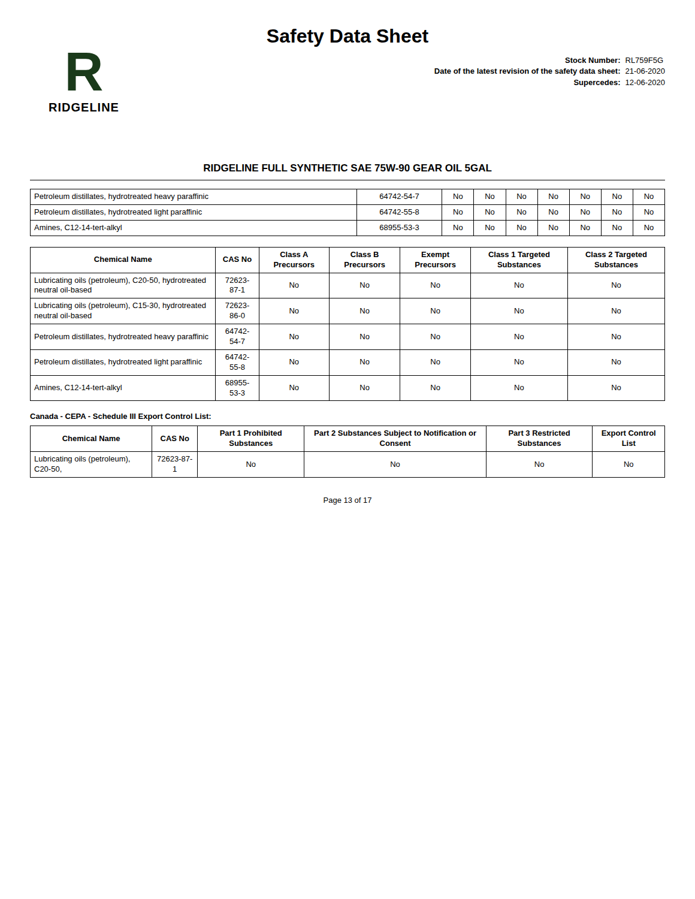Safety Data Sheet
R
RIDGELINE
| Stock Number: | RL759F5G |
| Date of the latest revision of the safety data sheet: | 21-06-2020 |
| Supercedes: | 12-06-2020 |
RIDGELINE FULL SYNTHETIC SAE 75W-90 GEAR OIL 5GAL
| Petroleum distillates, hydrotreated heavy paraffinic | 64742-54-7 | No | No | No | No | No | No | No |
| Petroleum distillates, hydrotreated light paraffinic | 64742-55-8 | No | No | No | No | No | No | No |
| Amines, C12-14-tert-alkyl | 68955-53-3 | No | No | No | No | No | No | No |
| Chemical Name | CAS No | Class A Precursors | Class B Precursors | Exempt Precursors | Class 1 Targeted Substances | Class 2 Targeted Substances |
| --- | --- | --- | --- | --- | --- | --- |
| Lubricating oils (petroleum), C20-50, hydrotreated neutral oil-based | 72623-87-1 | No | No | No | No | No |
| Lubricating oils (petroleum), C15-30, hydrotreated neutral oil-based | 72623-86-0 | No | No | No | No | No |
| Petroleum distillates, hydrotreated heavy paraffinic | 64742-54-7 | No | No | No | No | No |
| Petroleum distillates, hydrotreated light paraffinic | 64742-55-8 | No | No | No | No | No |
| Amines, C12-14-tert-alkyl | 68955-53-3 | No | No | No | No | No |
Canada - CEPA - Schedule III Export Control List:
| Chemical Name | CAS No | Part 1 Prohibited Substances | Part 2 Substances Subject to Notification or Consent | Part 3 Restricted Substances | Export Control List |
| --- | --- | --- | --- | --- | --- |
| Lubricating oils (petroleum), C20-50, | 72623-87-1 | No | No | No | No |
Page 13 of 17